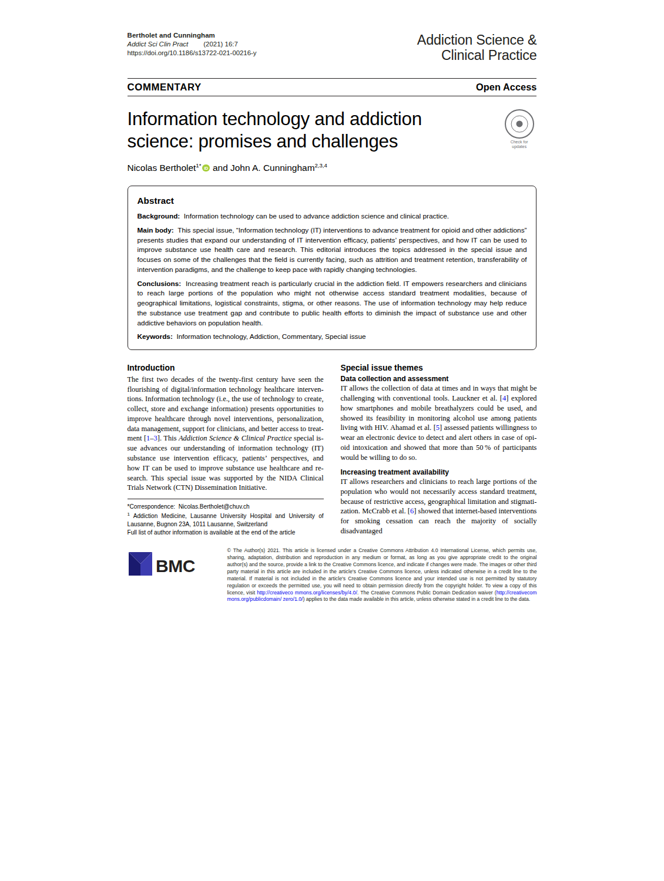Bertholet and Cunningham
Addict Sci Clin Pract(2021) 16:7
https://doi.org/10.1186/s13722-021-00216-y
Addiction Science &
Clinical Practice
Commentary
Open Access
Check for
updates
Information technology and addiction
science: promises and challenges
Nicolas Bertholet1* and John A. Cunningham2,3,4
Abstract
Background: Information technology can be used to advance addiction science and clinical practice.
Main body: This special issue, “Information technology (IT) interventions to advance treatment for opioid and other addictions” presents studies that expand our understanding of IT intervention efficacy, patients’ perspectives, and how IT can be used to improve substance use health care and research. This editorial introduces the topics addressed in the special issue and focuses on some of the challenges that the field is currently facing, such as attrition and treatment retention, transferability of intervention paradigms, and the challenge to keep pace with rapidly changing technologies.
Conclusions: Increasing treatment reach is particularly crucial in the addiction field. IT empowers researchers and clinicians to reach large portions of the population who might not otherwise access standard treatment modalities, because of geographical limitations, logistical constraints, stigma, or other reasons. The use of information technology may help reduce the substance use treatment gap and contribute to public health efforts to diminish the impact of substance use and other addictive behaviors on population health.
Keywords: Information technology, Addiction, Commentary, Special issue
Introduction
The first two decades of the twenty-first century have seen the flourishing of digital/information technology healthcare interventions. Information technology (i.e., the use of technology to create, collect, store and exchange information) presents opportunities to improve healthcare through novel interventions, personalization, data management, support for clinicians, and better access to treatment [1–3]. This Addiction Science & Clinical Practice special issue advances our understanding of information technology (IT) substance use intervention efficacy, patients’ perspectives, and how IT can be used to improve substance use healthcare and research. This special issue was supported by the NIDA Clinical Trials Network (CTN) Dissemination Initiative.
*Correspondence: Nicolas.Bertholet@chuv.ch
1 Addiction Medicine, Lausanne University Hospital and University of Lausanne, Bugnon 23A, 1011 Lausanne, Switzerland
Full list of author information is available at the end of the article
Special issue themes
Data collection and assessment
IT allows the collection of data at times and in ways that might be challenging with conventional tools. Lauckner et al. [4] explored how smartphones and mobile breathalyzers could be used, and showed its feasibility in monitoring alcohol use among patients living with HIV. Ahamad et al. [5] assessed patients willingness to wear an electronic device to detect and alert others in case of opioid intoxication and showed that more than 50 % of participants would be willing to do so.
Increasing treatment availability
IT allows researchers and clinicians to reach large portions of the population who would not necessarily access standard treatment, because of restrictive access, geographical limitation and stigmatization. McCrabb et al. [6] showed that internet-based interventions for smoking cessation can reach the majority of socially disadvantaged
BMC
© The Author(s) 2021. This article is licensed under a Creative Commons Attribution 4.0 International License, which permits use, sharing, adaptation, distribution and reproduction in any medium or format, as long as you give appropriate credit to the original author(s) and the source, provide a link to the Creative Commons licence, and indicate if changes were made. The images or other third party material in this article are included in the article's Creative Commons licence, unless indicated otherwise in a credit line to the material. If material is not included in the article's Creative Commons licence and your intended use is not permitted by statutory regulation or exceeds the permitted use, you will need to obtain permission directly from the copyright holder. To view a copy of this licence, visit http://creativeco mmons.org/licenses/by/4.0/. The Creative Commons Public Domain Dedication waiver (http://creativecommons.org/publicdomain/ zero/1.0/) applies to the data made available in this article, unless otherwise stated in a credit line to the data.